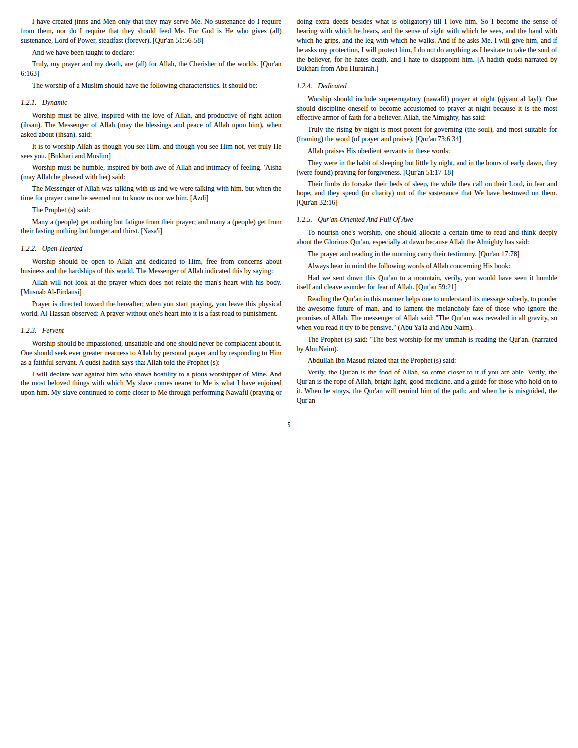I have created jinns and Men only that they may serve Me. No sustenance do I require from them, nor do I require that they should feed Me. For God is He who gives (all) sustenance, Lord of Power, steadfast (forever). [Qur'an 51:56-58]
And we have been taught to declare:
Truly, my prayer and my death, are (all) for Allah, the Cherisher of the worlds. [Qur'an 6:163]
The worship of a Muslim should have the following characteristics. It should be:
1.2.1. Dynamic
Worship must be alive, inspired with the love of Allah, and productive of right action (ihsan). The Messenger of Allah (may the blessings and peace of Allah upon him), when asked about (ihsan). said:
It is to worship Allah as though you see Him, and though you see Him not, yet truly He sees you. [Bukhari and Muslim]
Worship must be humble, inspired by both awe of Allah and intimacy of feeling. 'Aisha (may Allah be pleased with her) said:
The Messenger of Allah was talking with us and we were talking with him, but when the time for prayer came he seemed not to know us nor we him. [Azdi]
The Prophet (s) said:
Many a (people) get nothing but fatigue from their prayer; and many a (people) get from their fasting nothing but hunger and thirst. [Nasa'i]
1.2.2. Open-Hearted
Worship should be open to Allah and dedicated to Him, free from concerns about business and the hardships of this world. The Messenger of Allah indicated this by saying:
Allah will not look at the prayer which does not relate the man's heart with his body. [Musnab Al-Firdausi]
Prayer is directed toward the hereafter; when you start praying, you leave this physical world. Al-Hassan observed: A prayer without one's heart into it is a fast road to punishment.
1.2.3. Fervent
Worship should be impassioned, unsatiable and one should never be complacent about it. One should seek ever greater nearness to Allah by personal prayer and by responding to Him as a faithful servant. A qudsi hadith says that Allah told the Prophet (s):
I will declare war against him who shows hostility to a pious worshipper of Mine. And the most beloved things with which My slave comes nearer to Me is what I have enjoined upon him. My slave continued to come closer to Me through performing Nawafil (praying or doing extra deeds besides what is obligatory) till I love him. So I become the sense of hearing with which he hears, and the sense of sight with which he sees, and the hand with which he grips, and the leg with which he walks. And if he asks Me, I will give him, and if he asks my protection, I will protect him, I do not do anything as I hesitate to take the soul of the believer, for he hates death, and I hate to disappoint him. [A hadith qudsi narrated by Bukhari from Abu Hurairah.]
1.2.4. Dedicated
Worship should include supererogatory (nawafil) prayer at night (qiyam al layl). One should discipline oneself to become accustomed to prayer at night because it is the most effective armor of faith for a believer. Allah, the Almighty, has said:
Truly the rising by night is most potent for governing (the soul), and most suitable for (framing) the word (of prayer and praise). [Qur'an 73:6 34]
Allah praises His obedient servants in these words:
They were in the habit of sleeping but little by night, and in the hours of early dawn, they (were found) praying for forgiveness. [Qur'an 51:17-18]
Their limbs do forsake their beds of sleep, the while they call on their Lord, in fear and hope, and they spend (in charity) out of the sustenance that We have bestowed on them. [Qur'an 32:16]
1.2.5. Qur'an-Oriented And Full Of Awe
To nourish one's worship, one should allocate a certain time to read and think deeply about the Glorious Qur'an, especially at dawn because Allah the Almighty has said:
The prayer and reading in the morning carry their testimony. [Qur'an 17:78]
Always bear in mind the following words of Allah concerning His book:
Had we sent down this Qur'an to a mountain, verily, you would have seen it humble itself and cleave asunder for fear of Allah. [Qur'an 59:21]
Reading the Qur'an in this manner helps one to understand its message soberly, to ponder the awesome future of man, and to lament the melancholy fate of those who ignore the promises of Allah. The messenger of Allah said: "The Qur'an was revealed in all gravity, so when you read it try to be pensive." (Abu Ya'la and Abu Naim).
The Prophet (s) said: "The best worship for my ummah is reading the Qur'an. (narrated by Abu Naim).
Abdullah Ibn Masud related that the Prophet (s) said:
Verily, the Qur'an is the food of Allah, so come closer to it if you are able. Verily, the Qur'an is the rope of Allah, bright light, good medicine, and a guide for those who hold on to it. When he strays, the Qur'an will remind him of the path; and when he is misguided, the Qur'an
5